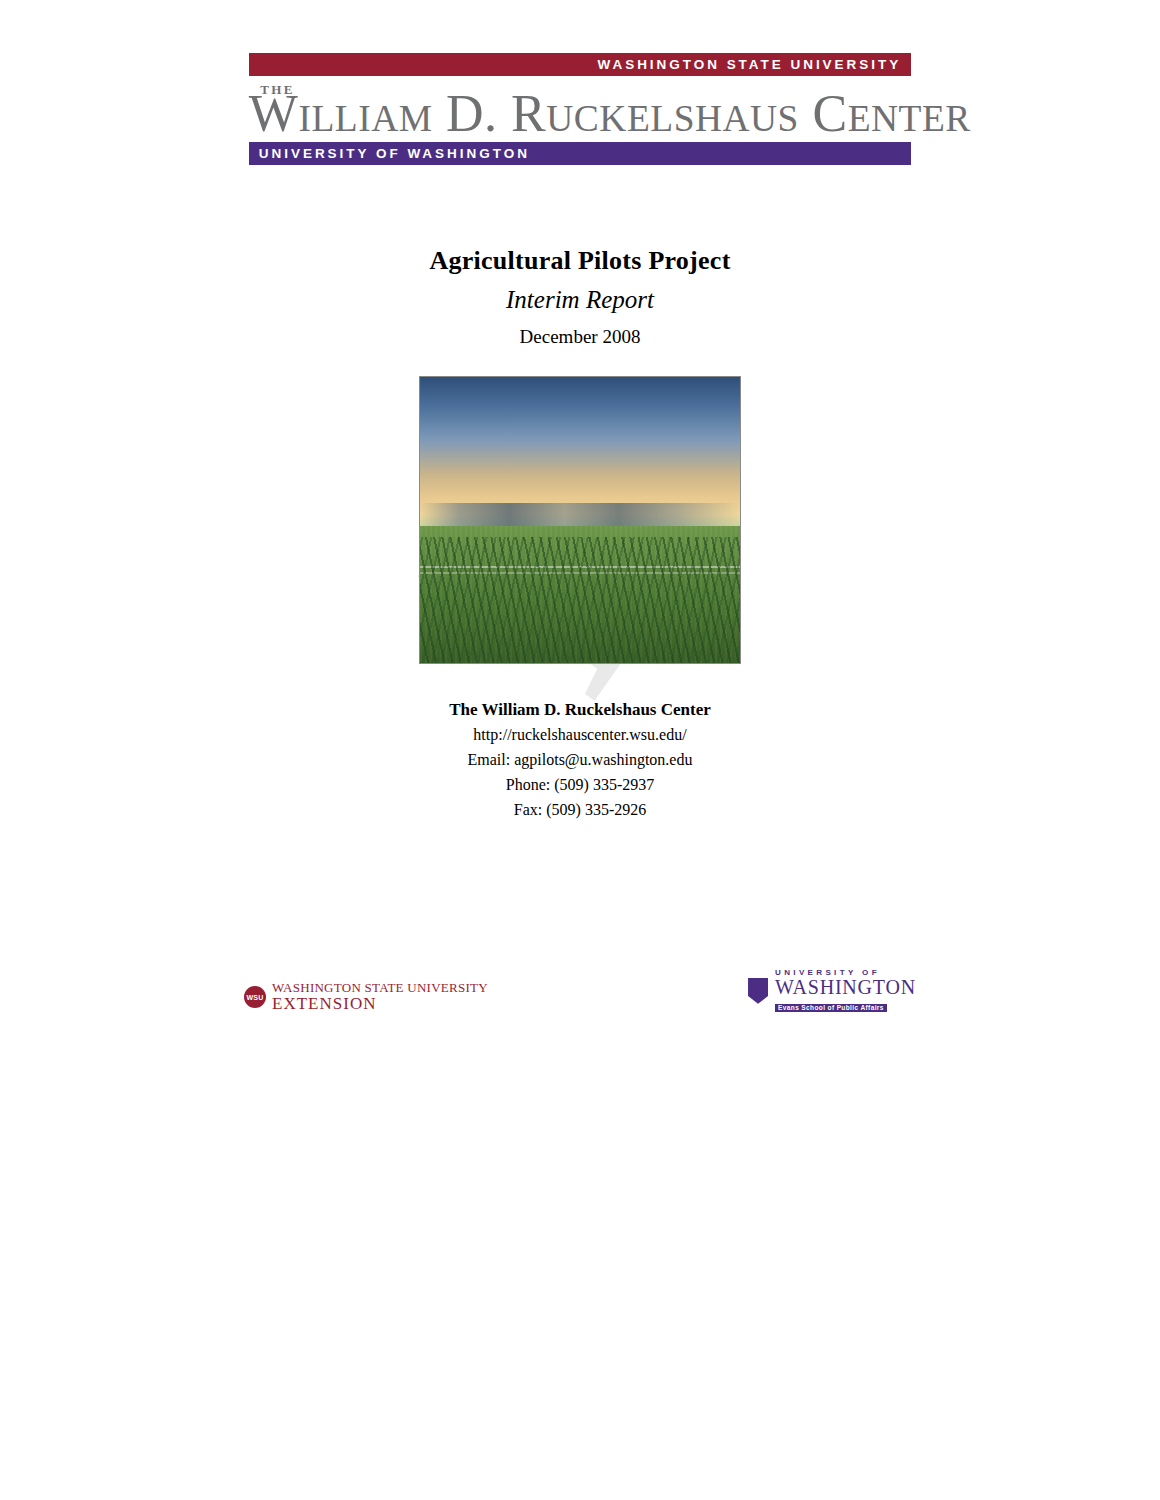D
WASHINGTON STATE UNIVERSITY
THE
WILLIAM D. RUCKELSHAUS CENTER
UNIVERSITY OF WASHINGTON
Agricultural Pilots Project
Interim Report
December 2008
The William D. Ruckelshaus Center
http://ruckelshauscenter.wsu.edu/
Email: agpilots@u.washington.edu
Phone: (509) 335-2937
Fax: (509) 335-2926
WASHINGTON STATE UNIVERSITY
EXTENSION
UNIVERSITY OF
WASHINGTON
Evans School of Public Affairs